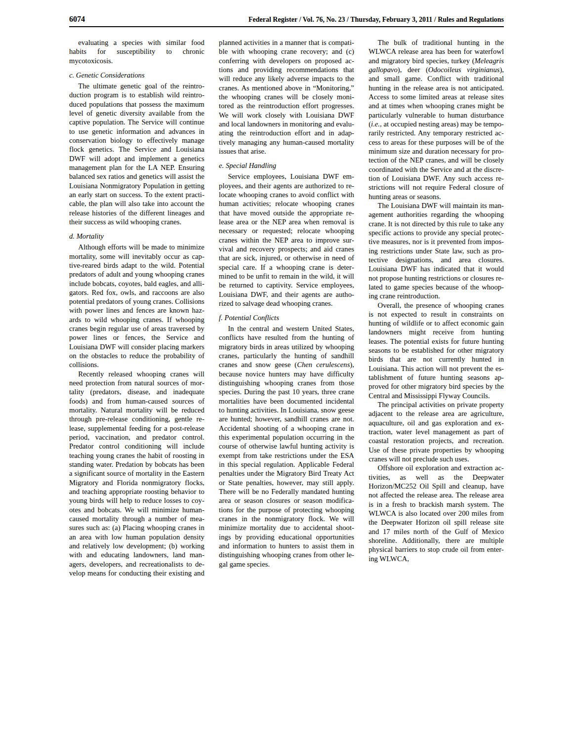6074 Federal Register / Vol. 76, No. 23 / Thursday, February 3, 2011 / Rules and Regulations
evaluating a species with similar food habits for susceptibility to chronic mycotoxicosis.
c. Genetic Considerations
The ultimate genetic goal of the reintroduction program is to establish wild reintroduced populations that possess the maximum level of genetic diversity available from the captive population. The Service will continue to use genetic information and advances in conservation biology to effectively manage flock genetics. The Service and Louisiana DWF will adopt and implement a genetics management plan for the LA NEP. Ensuring balanced sex ratios and genetics will assist the Louisiana Nonmigratory Population in getting an early start on success. To the extent practicable, the plan will also take into account the release histories of the different lineages and their success as wild whooping cranes.
d. Mortality
Although efforts will be made to minimize mortality, some will inevitably occur as captive-reared birds adapt to the wild. Potential predators of adult and young whooping cranes include bobcats, coyotes, bald eagles, and alligators. Red fox, owls, and raccoons are also potential predators of young cranes. Collisions with power lines and fences are known hazards to wild whooping cranes. If whooping cranes begin regular use of areas traversed by power lines or fences, the Service and Louisiana DWF will consider placing markers on the obstacles to reduce the probability of collisions.
Recently released whooping cranes will need protection from natural sources of mortality (predators, disease, and inadequate foods) and from human-caused sources of mortality. Natural mortality will be reduced through pre-release conditioning, gentle release, supplemental feeding for a post-release period, vaccination, and predator control. Predator control conditioning will include teaching young cranes the habit of roosting in standing water. Predation by bobcats has been a significant source of mortality in the Eastern Migratory and Florida nonmigratory flocks, and teaching appropriate roosting behavior to young birds will help to reduce losses to coyotes and bobcats. We will minimize human-caused mortality through a number of measures such as: (a) Placing whooping cranes in an area with low human population density and relatively low development; (b) working with and educating landowners, land managers, developers, and recreationalists to develop means for conducting their existing and planned activities in a manner that is compatible with whooping crane recovery; and (c) conferring with developers on proposed actions and providing recommendations that will reduce any likely adverse impacts to the cranes. As mentioned above in “Monitoring,” the whooping cranes will be closely monitored as the reintroduction effort progresses. We will work closely with Louisiana DWF and local landowners in monitoring and evaluating the reintroduction effort and in adaptively managing any human-caused mortality issues that arise.
e. Special Handling
Service employees, Louisiana DWF employees, and their agents are authorized to relocate whooping cranes to avoid conflict with human activities; relocate whooping cranes that have moved outside the appropriate release area or the NEP area when removal is necessary or requested; relocate whooping cranes within the NEP area to improve survival and recovery prospects; and aid cranes that are sick, injured, or otherwise in need of special care. If a whooping crane is determined to be unfit to remain in the wild, it will be returned to captivity. Service employees, Louisiana DWF, and their agents are authorized to salvage dead whooping cranes.
f. Potential Conflicts
In the central and western United States, conflicts have resulted from the hunting of migratory birds in areas utilized by whooping cranes, particularly the hunting of sandhill cranes and snow geese (Chen cerulescens), because novice hunters may have difficulty distinguishing whooping cranes from those species. During the past 10 years, three crane mortalities have been documented incidental to hunting activities. In Louisiana, snow geese are hunted; however, sandhill cranes are not. Accidental shooting of a whooping crane in this experimental population occurring in the course of otherwise lawful hunting activity is exempt from take restrictions under the ESA in this special regulation. Applicable Federal penalties under the Migratory Bird Treaty Act or State penalties, however, may still apply. There will be no Federally mandated hunting area or season closures or season modifications for the purpose of protecting whooping cranes in the nonmigratory flock. We will minimize mortality due to accidental shootings by providing educational opportunities and information to hunters to assist them in distinguishing whooping cranes from other legal game species.
The bulk of traditional hunting in the WLWCA release area has been for waterfowl and migratory bird species, turkey (Meleagris gallopavo), deer (Odocoileus virginianus), and small game. Conflict with traditional hunting in the release area is not anticipated. Access to some limited areas at release sites and at times when whooping cranes might be particularly vulnerable to human disturbance (i.e., at occupied nesting areas) may be temporarily restricted. Any temporary restricted access to areas for these purposes will be of the minimum size and duration necessary for protection of the NEP cranes, and will be closely coordinated with the Service and at the discretion of Louisiana DWF. Any such access restrictions will not require Federal closure of hunting areas or seasons.
The Louisiana DWF will maintain its management authorities regarding the whooping crane. It is not directed by this rule to take any specific actions to provide any special protective measures, nor is it prevented from imposing restrictions under State law, such as protective designations, and area closures. Louisiana DWF has indicated that it would not propose hunting restrictions or closures related to game species because of the whooping crane reintroduction.
Overall, the presence of whooping cranes is not expected to result in constraints on hunting of wildlife or to affect economic gain landowners might receive from hunting leases. The potential exists for future hunting seasons to be established for other migratory birds that are not currently hunted in Louisiana. This action will not prevent the establishment of future hunting seasons approved for other migratory bird species by the Central and Mississippi Flyway Councils.
The principal activities on private property adjacent to the release area are agriculture, aquaculture, oil and gas exploration and extraction, water level management as part of coastal restoration projects, and recreation. Use of these private properties by whooping cranes will not preclude such uses.
Offshore oil exploration and extraction activities, as well as the Deepwater Horizon/MC252 Oil Spill and cleanup, have not affected the release area. The release area is in a fresh to brackish marsh system. The WLWCA is also located over 200 miles from the Deepwater Horizon oil spill release site and 17 miles north of the Gulf of Mexico shoreline. Additionally, there are multiple physical barriers to stop crude oil from entering WLWCA,